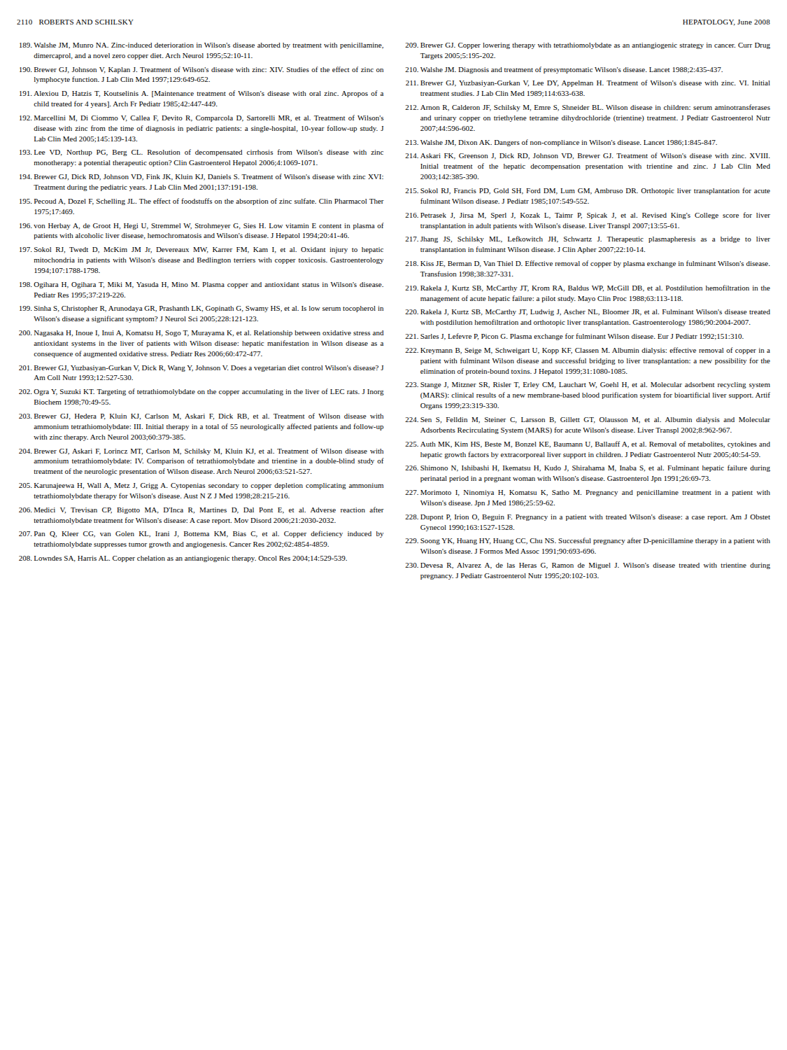2110 ROBERTS AND SCHILSKY
HEPATOLOGY, June 2008
189. Walshe JM, Munro NA. Zinc-induced deterioration in Wilson's disease aborted by treatment with penicillamine, dimercaprol, and a novel zero copper diet. Arch Neurol 1995;52:10-11.
190. Brewer GJ, Johnson V, Kaplan J. Treatment of Wilson's disease with zinc: XIV. Studies of the effect of zinc on lymphocyte function. J Lab Clin Med 1997;129:649-652.
191. Alexiou D, Hatzis T, Koutselinis A. [Maintenance treatment of Wilson's disease with oral zinc. Apropos of a child treated for 4 years]. Arch Fr Pediatr 1985;42:447-449.
192. Marcellini M, Di Ciommo V, Callea F, Devito R, Comparcola D, Sartorelli MR, et al. Treatment of Wilson's disease with zinc from the time of diagnosis in pediatric patients: a single-hospital, 10-year follow-up study. J Lab Clin Med 2005;145:139-143.
193. Lee VD, Northup PG, Berg CL. Resolution of decompensated cirrhosis from Wilson's disease with zinc monotherapy: a potential therapeutic option? Clin Gastroenterol Hepatol 2006;4:1069-1071.
194. Brewer GJ, Dick RD, Johnson VD, Fink JK, Kluin KJ, Daniels S. Treatment of Wilson's disease with zinc XVI: Treatment during the pediatric years. J Lab Clin Med 2001;137:191-198.
195. Pecoud A, Dozel F, Schelling JL. The effect of foodstuffs on the absorption of zinc sulfate. Clin Pharmacol Ther 1975;17:469.
196. von Herbay A, de Groot H, Hegi U, Stremmel W, Strohmeyer G, Sies H. Low vitamin E content in plasma of patients with alcoholic liver disease, hemochromatosis and Wilson's disease. J Hepatol 1994;20:41-46.
197. Sokol RJ, Twedt D, McKim JM Jr, Devereaux MW, Karrer FM, Kam I, et al. Oxidant injury to hepatic mitochondria in patients with Wilson's disease and Bedlington terriers with copper toxicosis. Gastroenterology 1994;107:1788-1798.
198. Ogihara H, Ogihara T, Miki M, Yasuda H, Mino M. Plasma copper and antioxidant status in Wilson's disease. Pediatr Res 1995;37:219-226.
199. Sinha S, Christopher R, Arunodaya GR, Prashanth LK, Gopinath G, Swamy HS, et al. Is low serum tocopherol in Wilson's disease a significant symptom? J Neurol Sci 2005;228:121-123.
200. Nagasaka H, Inoue I, Inui A, Komatsu H, Sogo T, Murayama K, et al. Relationship between oxidative stress and antioxidant systems in the liver of patients with Wilson disease: hepatic manifestation in Wilson disease as a consequence of augmented oxidative stress. Pediatr Res 2006;60:472-477.
201. Brewer GJ, Yuzbasiyan-Gurkan V, Dick R, Wang Y, Johnson V. Does a vegetarian diet control Wilson's disease? J Am Coll Nutr 1993;12:527-530.
202. Ogra Y, Suzuki KT. Targeting of tetrathiomolybdate on the copper accumulating in the liver of LEC rats. J Inorg Biochem 1998;70:49-55.
203. Brewer GJ, Hedera P, Kluin KJ, Carlson M, Askari F, Dick RB, et al. Treatment of Wilson disease with ammonium tetrathiomolybdate: III. Initial therapy in a total of 55 neurologically affected patients and follow-up with zinc therapy. Arch Neurol 2003;60:379-385.
204. Brewer GJ, Askari F, Lorincz MT, Carlson M, Schilsky M, Kluin KJ, et al. Treatment of Wilson disease with ammonium tetrathiomolybdate: IV. Comparison of tetrathiomolybdate and trientine in a double-blind study of treatment of the neurologic presentation of Wilson disease. Arch Neurol 2006;63:521-527.
205. Karunajeewa H, Wall A, Metz J, Grigg A. Cytopenias secondary to copper depletion complicating ammonium tetrathiomolybdate therapy for Wilson's disease. Aust N Z J Med 1998;28:215-216.
206. Medici V, Trevisan CP, Bigotto MA, D'Inca R, Martines D, Dal Pont E, et al. Adverse reaction after tetrathiomolybdate treatment for Wilson's disease: A case report. Mov Disord 2006;21:2030-2032.
207. Pan Q, Kleer CG, van Golen KL, Irani J, Bottema KM, Bias C, et al. Copper deficiency induced by tetrathiomolybdate suppresses tumor growth and angiogenesis. Cancer Res 2002;62:4854-4859.
208. Lowndes SA, Harris AL. Copper chelation as an antiangiogenic therapy. Oncol Res 2004;14:529-539.
209. Brewer GJ. Copper lowering therapy with tetrathiomolybdate as an antiangiogenic strategy in cancer. Curr Drug Targets 2005;5:195-202.
210. Walshe JM. Diagnosis and treatment of presymptomatic Wilson's disease. Lancet 1988;2:435-437.
211. Brewer GJ, Yuzbasiyan-Gurkan V, Lee DY, Appelman H. Treatment of Wilson's disease with zinc. VI. Initial treatment studies. J Lab Clin Med 1989;114:633-638.
212. Arnon R, Calderon JF, Schilsky M, Emre S, Shneider BL. Wilson disease in children: serum aminotransferases and urinary copper on triethylene tetramine dihydrochloride (trientine) treatment. J Pediatr Gastroenterol Nutr 2007;44:596-602.
213. Walshe JM, Dixon AK. Dangers of non-compliance in Wilson's disease. Lancet 1986;1:845-847.
214. Askari FK, Greenson J, Dick RD, Johnson VD, Brewer GJ. Treatment of Wilson's disease with zinc. XVIII. Initial treatment of the hepatic decompensation presentation with trientine and zinc. J Lab Clin Med 2003;142:385-390.
215. Sokol RJ, Francis PD, Gold SH, Ford DM, Lum GM, Ambruso DR. Orthotopic liver transplantation for acute fulminant Wilson disease. J Pediatr 1985;107:549-552.
216. Petrasek J, Jirsa M, Sperl J, Kozak L, Taimr P, Spicak J, et al. Revised King's College score for liver transplantation in adult patients with Wilson's disease. Liver Transpl 2007;13:55-61.
217. Jhang JS, Schilsky ML, Lefkowitch JH, Schwartz J. Therapeutic plasmapheresis as a bridge to liver transplantation in fulminant Wilson disease. J Clin Apher 2007;22:10-14.
218. Kiss JE, Berman D, Van Thiel D. Effective removal of copper by plasma exchange in fulminant Wilson's disease. Transfusion 1998;38:327-331.
219. Rakela J, Kurtz SB, McCarthy JT, Krom RA, Baldus WP, McGill DB, et al. Postdilution hemofiltration in the management of acute hepatic failure: a pilot study. Mayo Clin Proc 1988;63:113-118.
220. Rakela J, Kurtz SB, McCarthy JT, Ludwig J, Ascher NL, Bloomer JR, et al. Fulminant Wilson's disease treated with postdilution hemofiltration and orthotopic liver transplantation. Gastroenterology 1986;90:2004-2007.
221. Sarles J, Lefevre P, Picon G. Plasma exchange for fulminant Wilson disease. Eur J Pediatr 1992;151:310.
222. Kreymann B, Seige M, Schweigart U, Kopp KF, Classen M. Albumin dialysis: effective removal of copper in a patient with fulminant Wilson disease and successful bridging to liver transplantation: a new possibility for the elimination of protein-bound toxins. J Hepatol 1999;31:1080-1085.
223. Stange J, Mitzner SR, Risler T, Erley CM, Lauchart W, Goehl H, et al. Molecular adsorbent recycling system (MARS): clinical results of a new membrane-based blood purification system for bioartificial liver support. Artif Organs 1999;23:319-330.
224. Sen S, Felldin M, Steiner C, Larsson B, Gillett GT, Olausson M, et al. Albumin dialysis and Molecular Adsorbents Recirculating System (MARS) for acute Wilson's disease. Liver Transpl 2002;8:962-967.
225. Auth MK, Kim HS, Beste M, Bonzel KE, Baumann U, Ballauff A, et al. Removal of metabolites, cytokines and hepatic growth factors by extracorporeal liver support in children. J Pediatr Gastroenterol Nutr 2005;40:54-59.
226. Shimono N, Ishibashi H, Ikematsu H, Kudo J, Shirahama M, Inaba S, et al. Fulminant hepatic failure during perinatal period in a pregnant woman with Wilson's disease. Gastroenterol Jpn 1991;26:69-73.
227. Morimoto I, Ninomiya H, Komatsu K, Satho M. Pregnancy and penicillamine treatment in a patient with Wilson's disease. Jpn J Med 1986;25:59-62.
228. Dupont P, Irion O, Beguin F. Pregnancy in a patient with treated Wilson's disease: a case report. Am J Obstet Gynecol 1990;163:1527-1528.
229. Soong YK, Huang HY, Huang CC, Chu NS. Successful pregnancy after D-penicillamine therapy in a patient with Wilson's disease. J Formos Med Assoc 1991;90:693-696.
230. Devesa R, Alvarez A, de las Heras G, Ramon de Miguel J. Wilson's disease treated with trientine during pregnancy. J Pediatr Gastroenterol Nutr 1995;20:102-103.